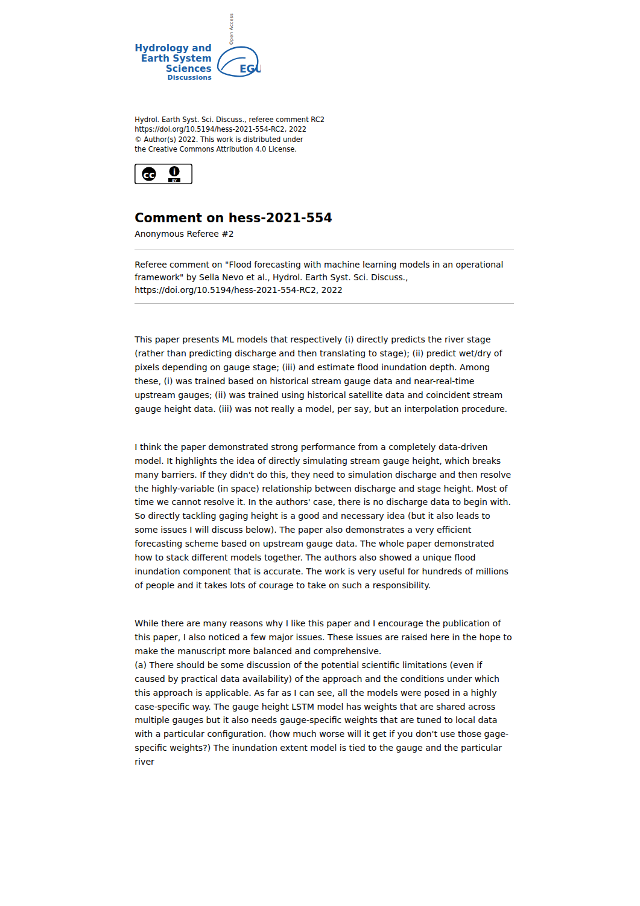Hydrology and
Earth System
Sciences
Discussions
EGU
Open Access
Hydrol. Earth Syst. Sci. Discuss., referee comment RC2
https://doi.org/10.5194/hess-2021-554-RC2, 2022
© Author(s) 2022. This work is distributed under
the Creative Commons Attribution 4.0 License.
cc i BY
Comment on hess-2021-554
Anonymous Referee #2
Referee comment on "Flood forecasting with machine learning models in an operational framework" by Sella Nevo et al., Hydrol. Earth Syst. Sci. Discuss.,
https://doi.org/10.5194/hess-2021-554-RC2, 2022
This paper presents ML models that respectively (i) directly predicts the river stage (rather than predicting discharge and then translating to stage); (ii) predict wet/dry of pixels depending on gauge stage; (iii) and estimate flood inundation depth. Among these, (i) was trained based on historical stream gauge data and near-real-time upstream gauges; (ii) was trained using historical satellite data and coincident stream gauge height data. (iii) was not really a model, per say, but an interpolation procedure.
I think the paper demonstrated strong performance from a completely data-driven model. It highlights the idea of directly simulating stream gauge height, which breaks many barriers. If they didn't do this, they need to simulation discharge and then resolve the highly-variable (in space) relationship between discharge and stage height. Most of time we cannot resolve it. In the authors' case, there is no discharge data to begin with. So directly tackling gaging height is a good and necessary idea (but it also leads to some issues I will discuss below). The paper also demonstrates a very efficient forecasting scheme based on upstream gauge data. The whole paper demonstrated how to stack different models together. The authors also showed a unique flood inundation component that is accurate. The work is very useful for hundreds of millions of people and it takes lots of courage to take on such a responsibility.
While there are many reasons why I like this paper and I encourage the publication of this paper, I also noticed a few major issues. These issues are raised here in the hope to make the manuscript more balanced and comprehensive.
(a) There should be some discussion of the potential scientific limitations (even if caused by practical data availability) of the approach and the conditions under which this approach is applicable. As far as I can see, all the models were posed in a highly case-specific way. The gauge height LSTM model has weights that are shared across multiple gauges but it also needs gauge-specific weights that are tuned to local data with a particular configuration. (how much worse will it get if you don't use those gage-specific weights?) The inundation extent model is tied to the gauge and the particular river